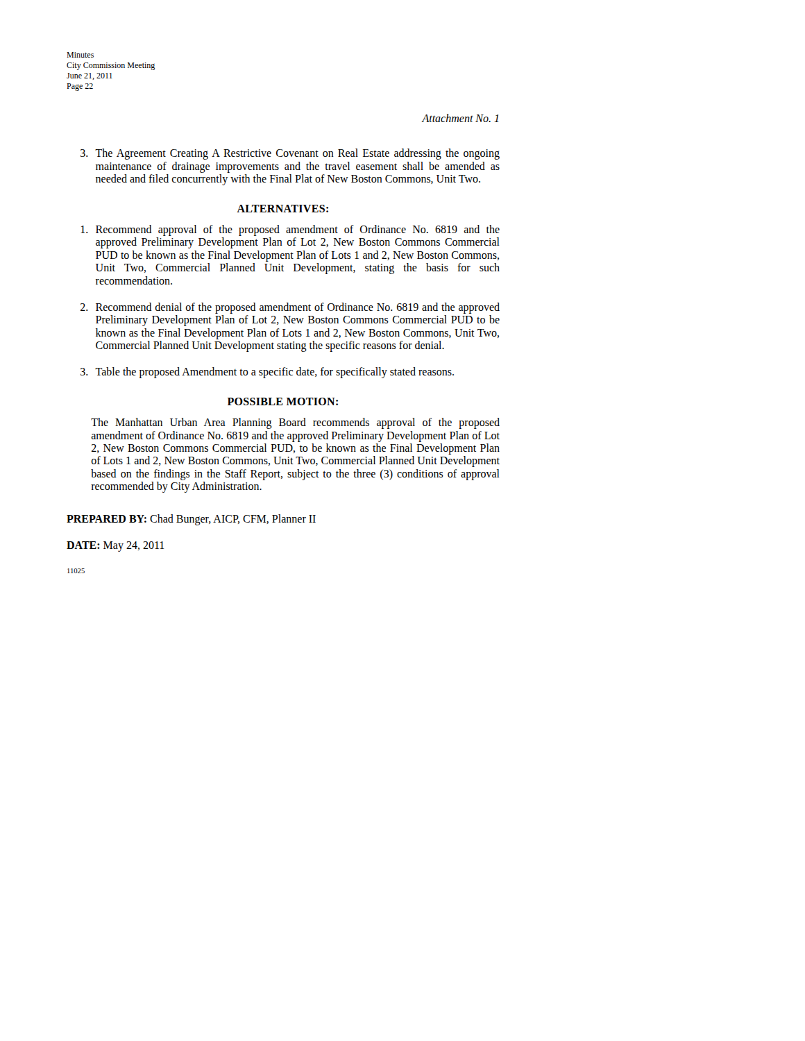Minutes
City Commission Meeting
June 21, 2011
Page 22
Attachment No. 1
The Agreement Creating A Restrictive Covenant on Real Estate addressing the ongoing maintenance of drainage improvements and the travel easement shall be amended as needed and filed concurrently with the Final Plat of New Boston Commons, Unit Two.
ALTERNATIVES:
Recommend approval of the proposed amendment of Ordinance No. 6819 and the approved Preliminary Development Plan of Lot 2, New Boston Commons Commercial PUD to be known as the Final Development Plan of Lots 1 and 2, New Boston Commons, Unit Two, Commercial Planned Unit Development, stating the basis for such recommendation.
Recommend denial of the proposed amendment of Ordinance No. 6819 and the approved Preliminary Development Plan of Lot 2, New Boston Commons Commercial PUD to be known as the Final Development Plan of Lots 1 and 2, New Boston Commons, Unit Two, Commercial Planned Unit Development stating the specific reasons for denial.
Table the proposed Amendment to a specific date, for specifically stated reasons.
POSSIBLE MOTION:
The Manhattan Urban Area Planning Board recommends approval of the proposed amendment of Ordinance No. 6819 and the approved Preliminary Development Plan of Lot 2, New Boston Commons Commercial PUD, to be known as the Final Development Plan of Lots 1 and 2, New Boston Commons, Unit Two, Commercial Planned Unit Development based on the findings in the Staff Report, subject to the three (3) conditions of approval recommended by City Administration.
PREPARED BY: Chad Bunger, AICP, CFM, Planner II
DATE: May 24, 2011
11025